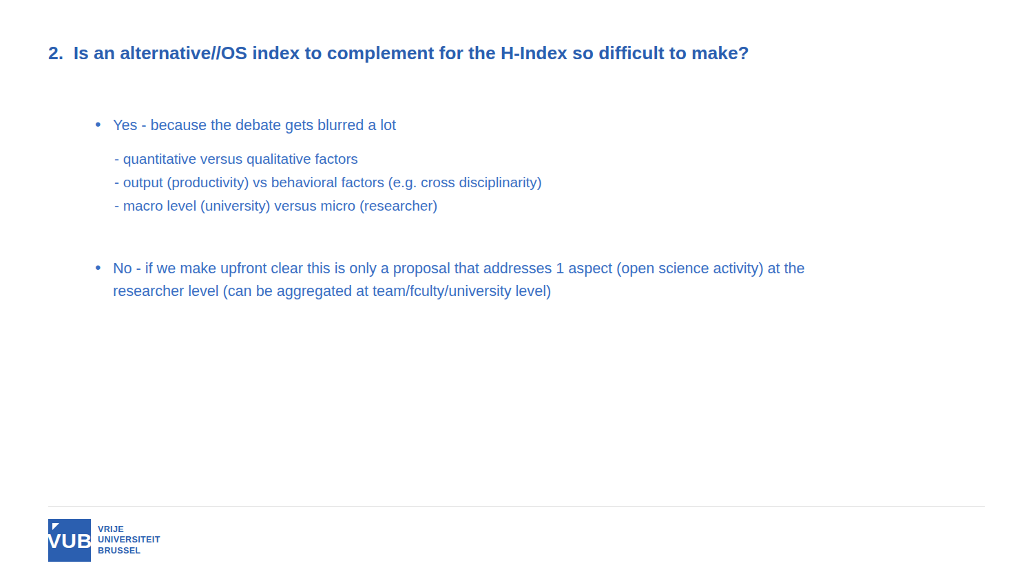2. Is an alternative//OS index to complement for the H-Index so difficult to make?
Yes - because the debate gets blurred a lot
- quantitative versus qualitative factors
- output (productivity) vs behavioral factors (e.g. cross disciplinarity)
- macro level (university) versus micro (researcher)
No - if we make upfront clear this is only a proposal that addresses 1 aspect (open science activity) at the researcher level (can be aggregated at team/fculty/university level)
VUB
Vrije
Universiteit
Brussel